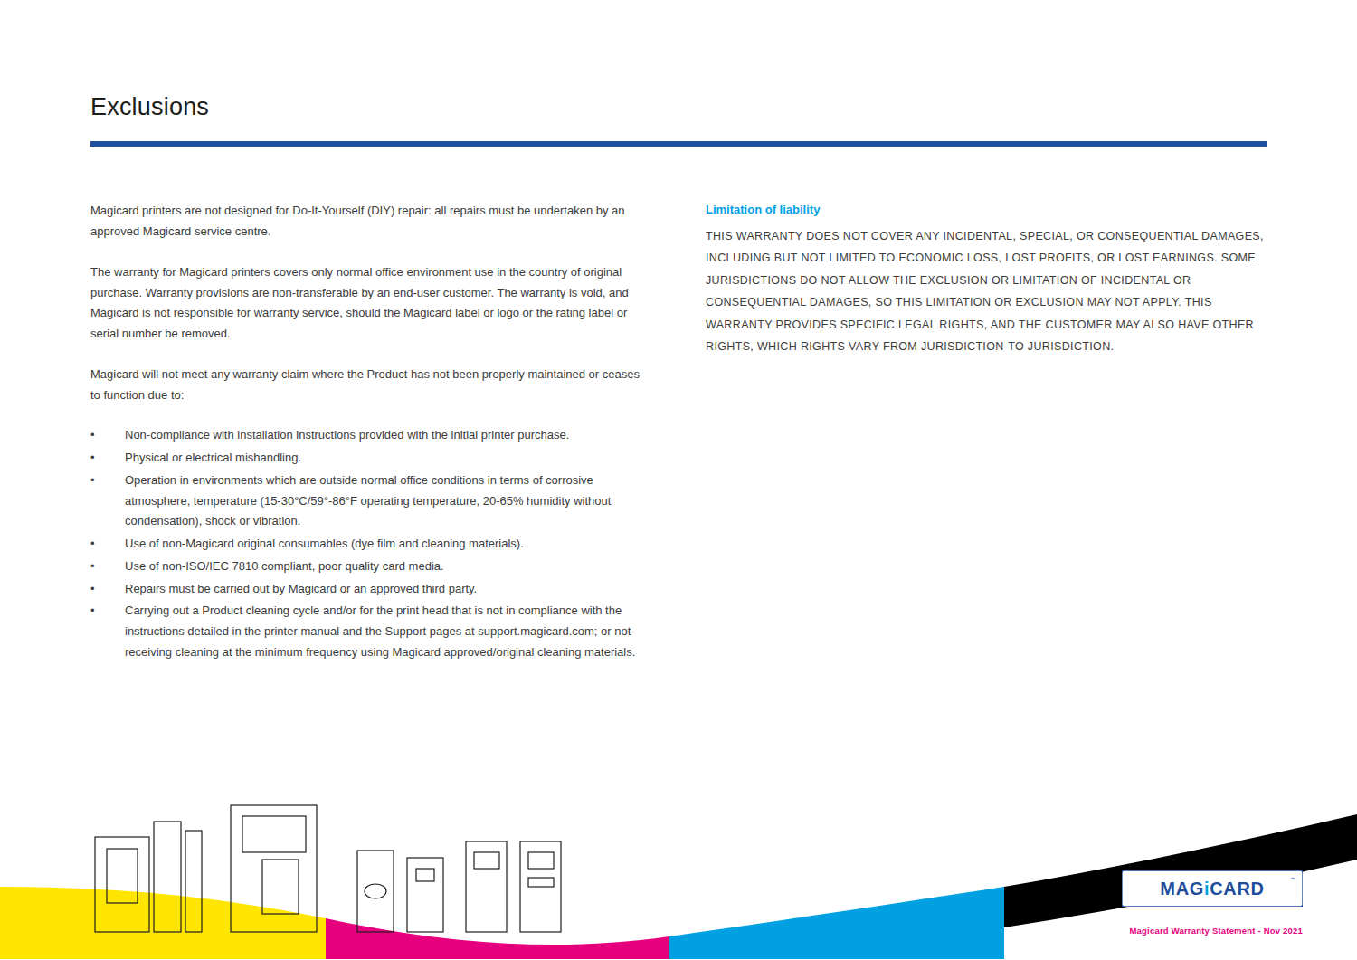Exclusions
Magicard printers are not designed for Do-It-Yourself (DIY) repair: all repairs must be undertaken by an approved Magicard service centre.
The warranty for Magicard printers covers only normal office environment use in the country of original purchase. Warranty provisions are non-transferable by an end-user customer. The warranty is void, and Magicard is not responsible for warranty service, should the Magicard label or logo or the rating label or serial number be removed.
Magicard will not meet any warranty claim where the Product has not been properly maintained or ceases to function due to:
Non-compliance with installation instructions provided with the initial printer purchase.
Physical or electrical mishandling.
Operation in environments which are outside normal office conditions in terms of corrosive atmosphere, temperature (15-30°C/59°-86°F operating temperature, 20-65% humidity without condensation), shock or vibration.
Use of non-Magicard original consumables (dye film and cleaning materials).
Use of non-ISO/IEC 7810 compliant, poor quality card media.
Repairs must be carried out by Magicard or an approved third party.
Carrying out a Product cleaning cycle and/or for the print head that is not in compliance with the instructions detailed in the printer manual and the Support pages at support.magicard.com; or not receiving cleaning at the minimum frequency using Magicard approved/original cleaning materials.
Limitation of liability
This warranty does not cover any incidental, special, or consequential damages, including but not limited to economic loss, lost profits, or lost earnings. Some jurisdictions do not allow the exclusion or limitation of incidental or consequential damages, so this limitation or exclusion may not apply. This warranty provides specific legal rights, and the customer may also have other rights, which rights vary from jurisdiction-to jurisdiction.
MAGiCARD ™
Magicard Warranty Statement - Nov 2021